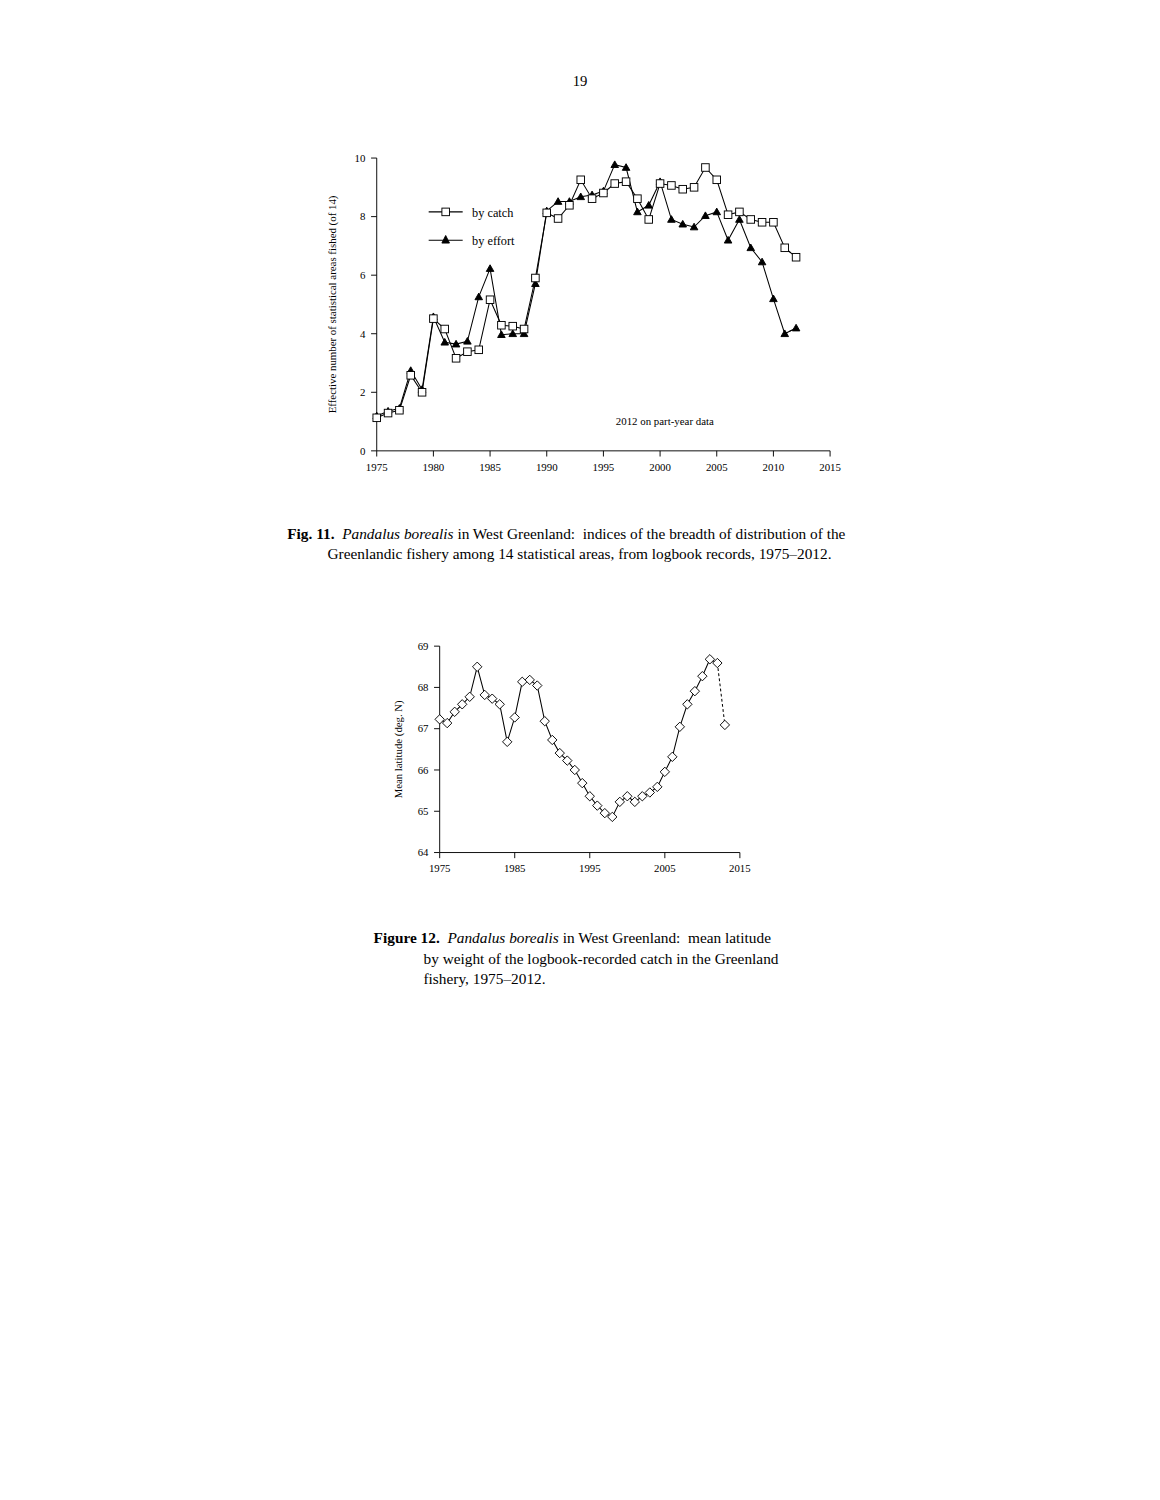19
Figure 11 chart Line chart of the effective number of statistical areas fished (of 14) from 1975 to 2012, with two series: by catch (open squares) and by effort (filled triangles). Plot geometry: x: 1975 -> 95 px, 2015 -> 575 px (12 px per year) y: 0 -> 345 px, 10 -> 35 px (31 px per unit) 0 2 4 6 8 10 Effective number of statistical areas fished (of 14) 1975 1980 1985 1990 1995 2000 2005 2010 2015 2012 on part-year data by catch by effort
Fig. 11. Pandalus borealis in West Greenland: indices of the breadth of distribution of the Greenlandic fishery among 14 statistical areas, from logbook records, 1975–2012.
Figure 12 chart Line chart of mean latitude in degrees north of the logbook-recorded catch in the Greenland fishery from 1975 to 2012, with open diamond markers. Plot geometry: x: 1975 -> 70 px, 2015 -> 390 px (8 px per year) y: 64 -> 250 px, 69 -> 30 px (44 px per degree) 64 65 66 67 68 69 Mean latitude (deg. N) 1975 1985 1995 2005 2015
Figure 12. Pandalus borealis in West Greenland: mean latitude by weight of the logbook-recorded catch in the Greenland fishery, 1975–2012.